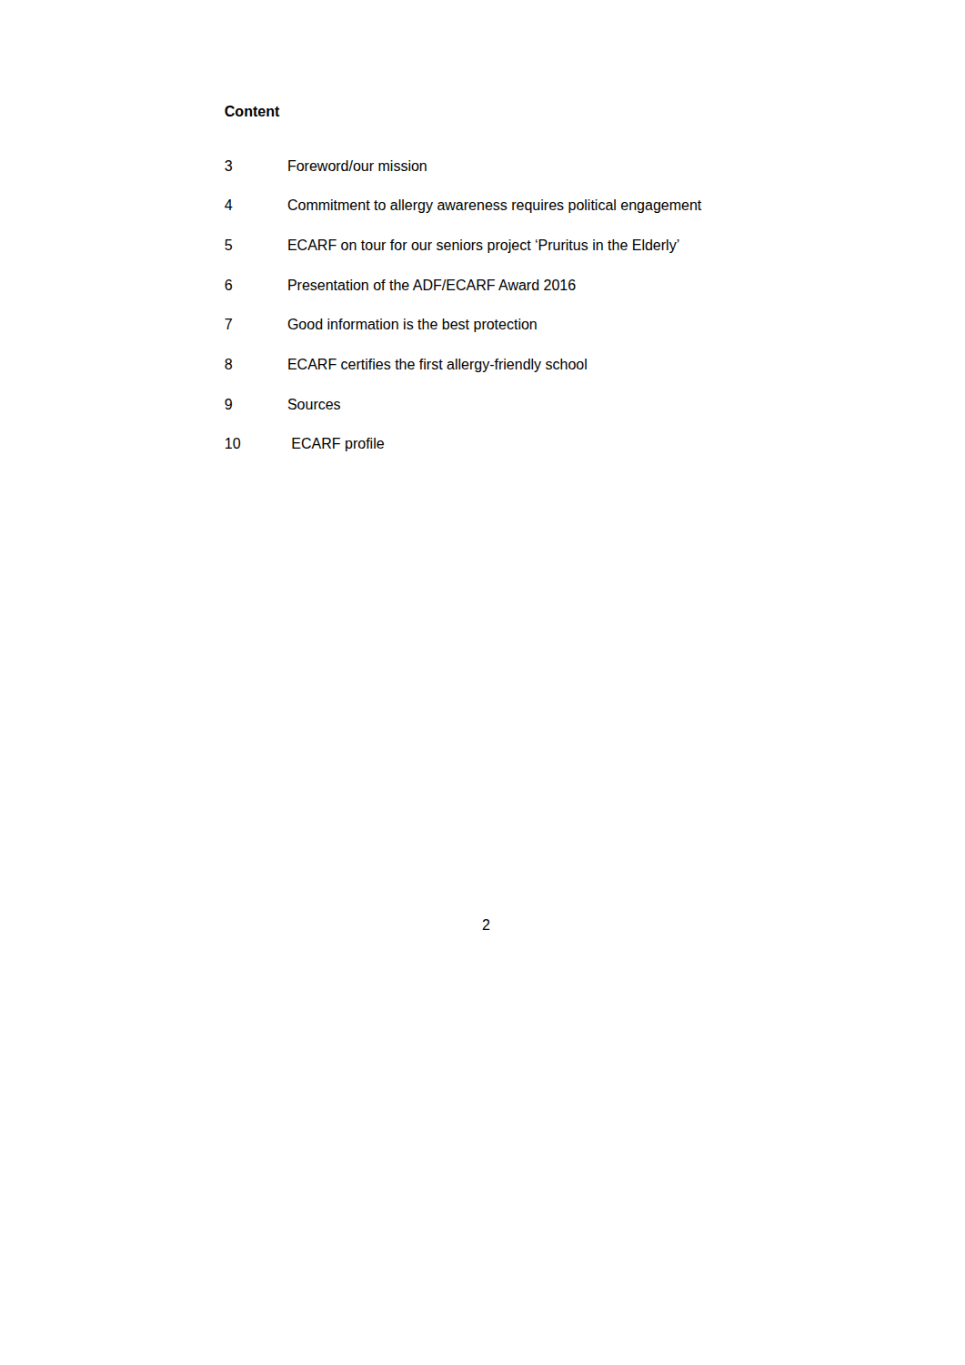Content
| 3 | Foreword/our mission |
| 4 | Commitment to allergy awareness requires political engagement |
| 5 | ECARF on tour for our seniors project ‘Pruritus in the Elderly’ |
| 6 | Presentation of the ADF/ECARF Award 2016 |
| 7 | Good information is the best protection |
| 8 | ECARF certifies the first allergy-friendly school |
| 9 | Sources |
| 10 | ECARF profile |
2